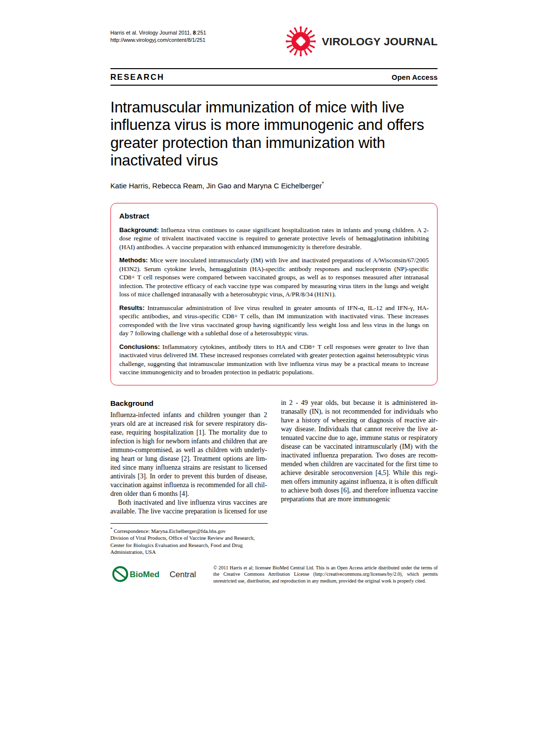Harris et al. Virology Journal 2011, 8:251
http://www.virologyj.com/content/8/1/251
VIROLOGY JOURNAL
RESEARCH
Open Access
Intramuscular immunization of mice with live influenza virus is more immunogenic and offers greater protection than immunization with inactivated virus
Katie Harris, Rebecca Ream, Jin Gao and Maryna C Eichelberger*
Abstract
Background: Influenza virus continues to cause significant hospitalization rates in infants and young children. A 2-dose regime of trivalent inactivated vaccine is required to generate protective levels of hemagglutination inhibiting (HAI) antibodies. A vaccine preparation with enhanced immunogenicity is therefore desirable.
Methods: Mice were inoculated intramuscularly (IM) with live and inactivated preparations of A/Wisconsin/67/2005 (H3N2). Serum cytokine levels, hemagglutinin (HA)-specific antibody responses and nucleoprotein (NP)-specific CD8+ T cell responses were compared between vaccinated groups, as well as to responses measured after intranasal infection. The protective efficacy of each vaccine type was compared by measuring virus titers in the lungs and weight loss of mice challenged intranasally with a heterosubtypic virus, A/PR/8/34 (H1N1).
Results: Intramuscular administration of live virus resulted in greater amounts of IFN-α, IL-12 and IFN-γ, HA-specific antibodies, and virus-specific CD8+ T cells, than IM immunization with inactivated virus. These increases corresponded with the live virus vaccinated group having significantly less weight loss and less virus in the lungs on day 7 following challenge with a sublethal dose of a heterosubtypic virus.
Conclusions: Inflammatory cytokines, antibody titers to HA and CD8+ T cell responses were greater to live than inactivated virus delivered IM. These increased responses correlated with greater protection against heterosubtypic virus challenge, suggesting that intramuscular immunization with live influenza virus may be a practical means to increase vaccine immunogenicity and to broaden protection in pediatric populations.
Background
Influenza-infected infants and children younger than 2 years old are at increased risk for severe respiratory disease, requiring hospitalization [1]. The mortality due to infection is high for newborn infants and children that are immuno-compromised, as well as children with underlying heart or lung disease [2]. Treatment options are limited since many influenza strains are resistant to licensed antivirals [3]. In order to prevent this burden of disease, vaccination against influenza is recommended for all children older than 6 months [4].
Both inactivated and live influenza virus vaccines are available. The live vaccine preparation is licensed for use in 2 - 49 year olds, but because it is administered intranasally (IN), is not recommended for individuals who have a history of wheezing or diagnosis of reactive airway disease. Individuals that cannot receive the live attenuated vaccine due to age, immune status or respiratory disease can be vaccinated intramuscularly (IM) with the inactivated influenza preparation. Two doses are recommended when children are vaccinated for the first time to achieve desirable seroconversion [4,5]. While this regimen offers immunity against influenza, it is often difficult to achieve both doses [6], and therefore influenza vaccine preparations that are more immunogenic
* Correspondence: Maryna.Eichelberger@fda.hhs.gov
Division of Viral Products, Office of Vaccine Review and Research, Center for Biologics Evaluation and Research, Food and Drug Administration, USA
BioMed Central
© 2011 Harris et al; licensee BioMed Central Ltd. This is an Open Access article distributed under the terms of the Creative Commons Attribution License (http://creativecommons.org/licenses/by/2.0), which permits unrestricted use, distribution, and reproduction in any medium, provided the original work is properly cited.